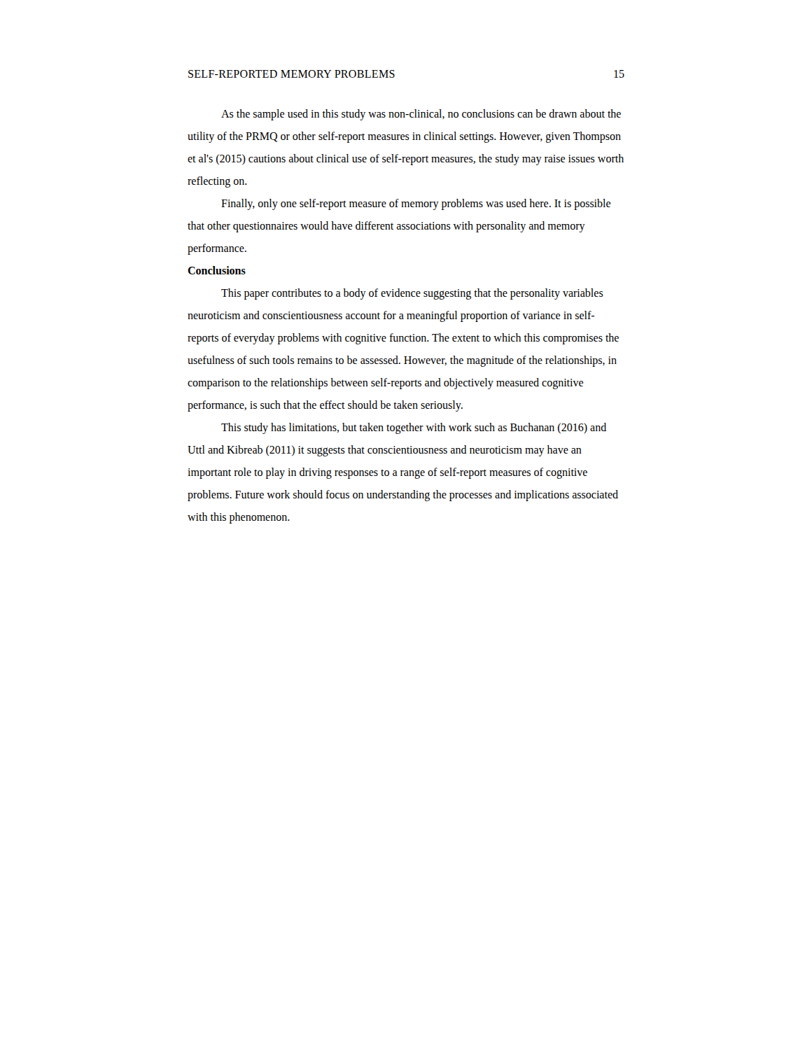Self-Reported Memory Problems 15
As the sample used in this study was non-clinical, no conclusions can be drawn about the utility of the PRMQ or other self-report measures in clinical settings. However, given Thompson et al's (2015) cautions about clinical use of self-report measures, the study may raise issues worth reflecting on.
Finally, only one self-report measure of memory problems was used here. It is possible that other questionnaires would have different associations with personality and memory performance.
Conclusions
This paper contributes to a body of evidence suggesting that the personality variables neuroticism and conscientiousness account for a meaningful proportion of variance in self-reports of everyday problems with cognitive function. The extent to which this compromises the usefulness of such tools remains to be assessed. However, the magnitude of the relationships, in comparison to the relationships between self-reports and objectively measured cognitive performance, is such that the effect should be taken seriously.
This study has limitations, but taken together with work such as Buchanan (2016) and Uttl and Kibreab (2011) it suggests that conscientiousness and neuroticism may have an important role to play in driving responses to a range of self-report measures of cognitive problems. Future work should focus on understanding the processes and implications associated with this phenomenon.